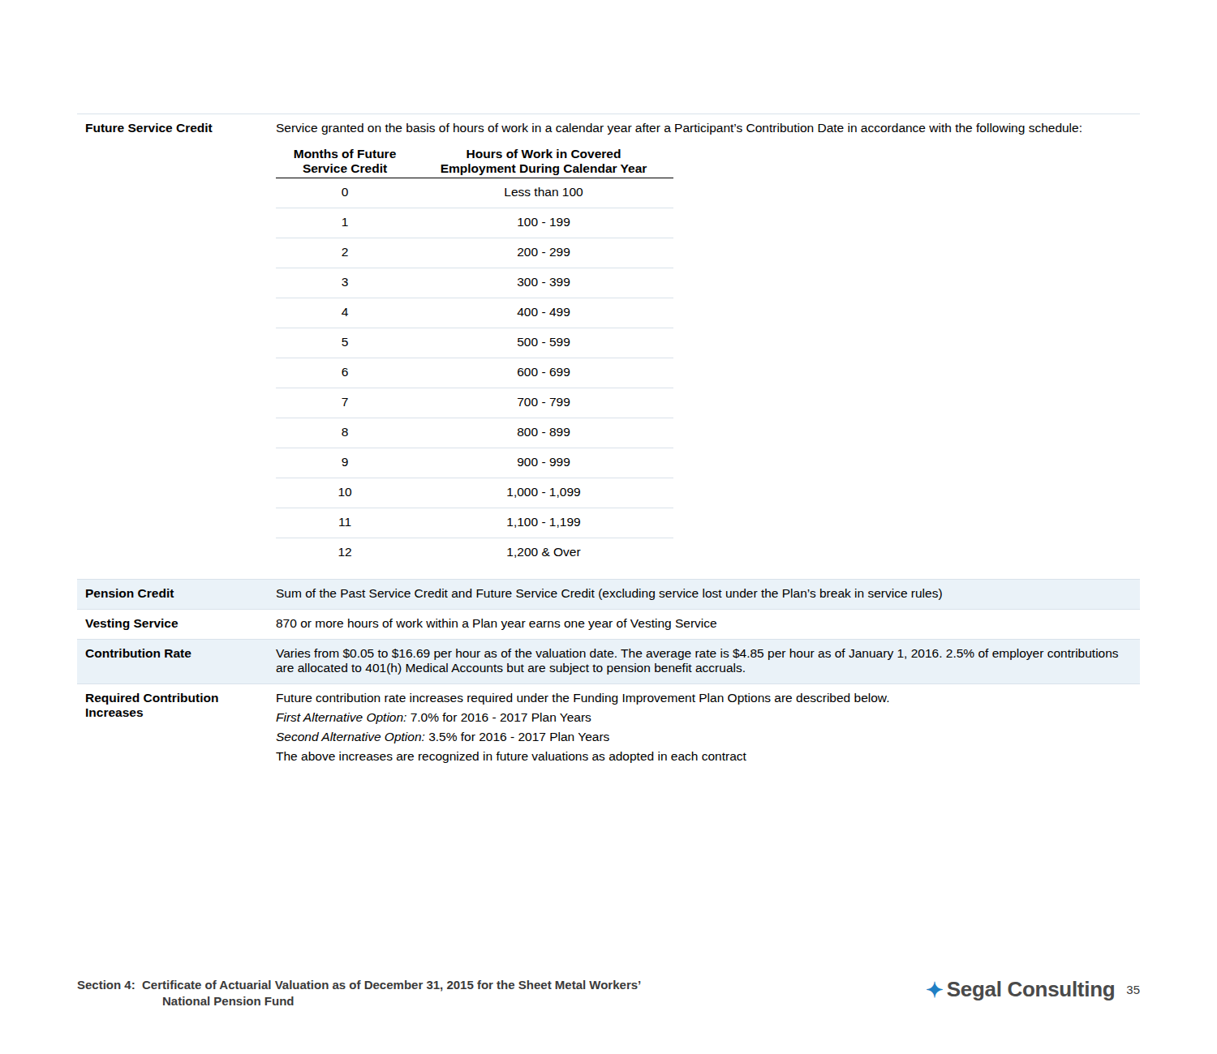| Future Service Credit | Service granted on the basis of hours of work in a calendar year after a Participant’s Contribution Date in accordance with the following schedule: / Months of Future Service Credit / Hours of Work in Covered Employment During Calendar Year / / --- / --- / / 0 / Less than 100 / / 1 / 100 - 199 / / 2 / 200 - 299 / / 3 / 300 - 399 / / 4 / 400 - 499 / / 5 / 500 - 599 / / 6 / 600 - 699 / / 7 / 700 - 799 / / 8 / 800 - 899 / / 9 / 900 - 999 / / 10 / 1,000 - 1,099 / / 11 / 1,100 - 1,199 / / 12 / 1,200 & Over / |
| Pension Credit | Sum of the Past Service Credit and Future Service Credit (excluding service lost under the Plan’s break in service rules) |
| Vesting Service | 870 or more hours of work within a Plan year earns one year of Vesting Service |
| Contribution Rate | Varies from $0.05 to $16.69 per hour as of the valuation date. The average rate is $4.85 per hour as of January 1, 2016. 2.5% of employer contributions are allocated to 401(h) Medical Accounts but are subject to pension benefit accruals. |
| Required Contribution Increases | Future contribution rate increases required under the Funding Improvement Plan Options are described below. First Alternative Option: 7.0% for 2016 - 2017 Plan Years Second Alternative Option: 3.5% for 2016 - 2017 Plan Years The above increases are recognized in future valuations as adopted in each contract |
✦Segal Consulting 35
Section 4: Certificate of Actuarial Valuation as of December 31, 2015 for the Sheet Metal Workers’ National Pension Fund